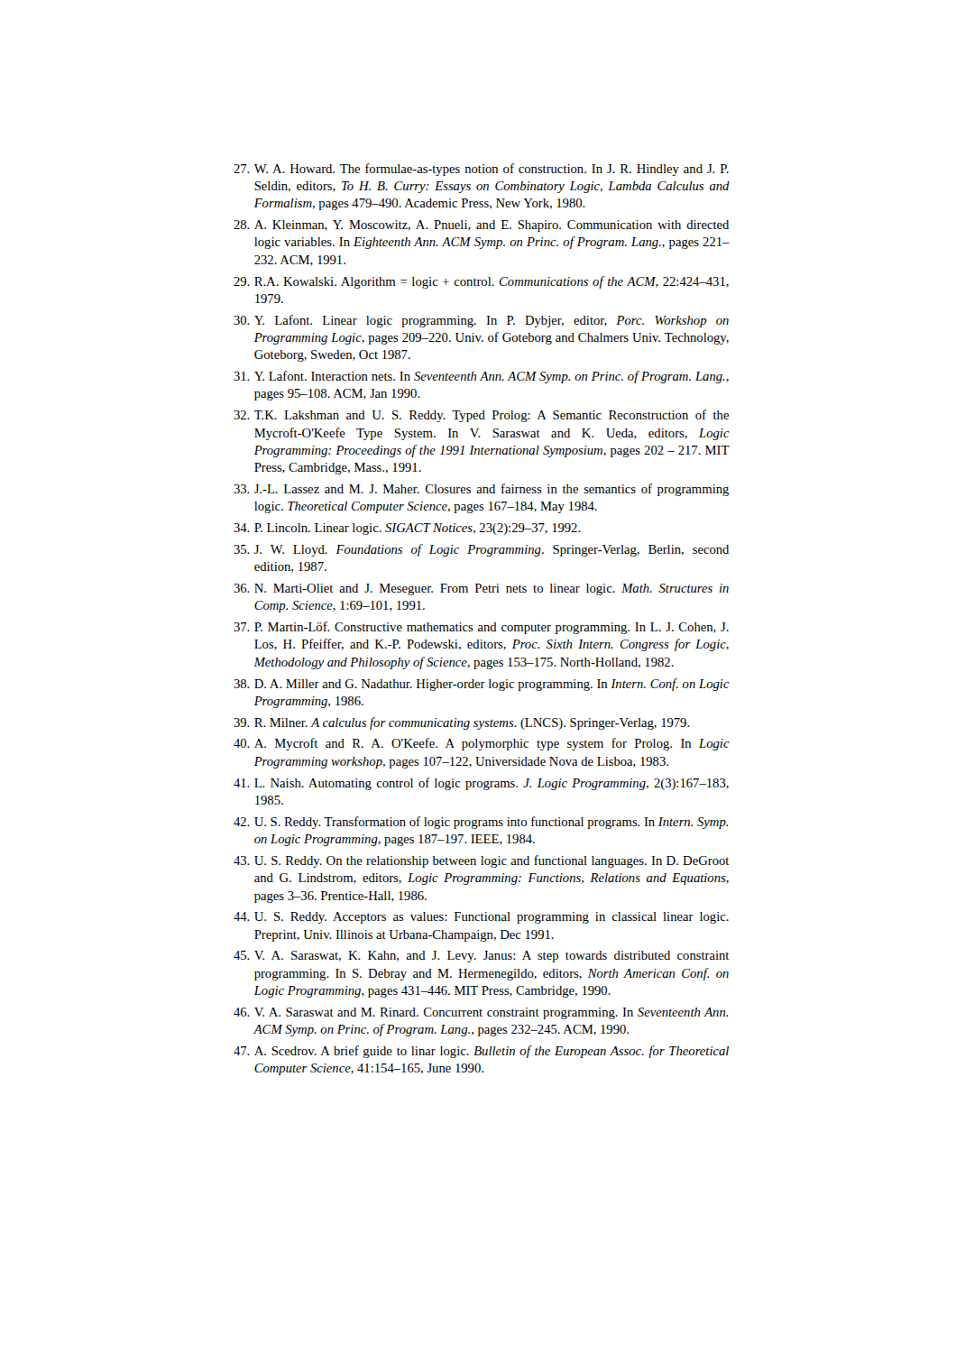W. A. Howard. The formulae-as-types notion of construction. In J. R. Hindley and J. P. Seldin, editors, To H. B. Curry: Essays on Combinatory Logic, Lambda Calculus and Formalism, pages 479–490. Academic Press, New York, 1980.
A. Kleinman, Y. Moscowitz, A. Pnueli, and E. Shapiro. Communication with directed logic variables. In Eighteenth Ann. ACM Symp. on Princ. of Program. Lang., pages 221–232. ACM, 1991.
R.A. Kowalski. Algorithm = logic + control. Communications of the ACM, 22:424–431, 1979.
Y. Lafont. Linear logic programming. In P. Dybjer, editor, Porc. Workshop on Programming Logic, pages 209–220. Univ. of Goteborg and Chalmers Univ. Technology, Goteborg, Sweden, Oct 1987.
Y. Lafont. Interaction nets. In Seventeenth Ann. ACM Symp. on Princ. of Program. Lang., pages 95–108. ACM, Jan 1990.
T.K. Lakshman and U. S. Reddy. Typed Prolog: A Semantic Reconstruction of the Mycroft-O'Keefe Type System. In V. Saraswat and K. Ueda, editors, Logic Programming: Proceedings of the 1991 International Symposium, pages 202 – 217. MIT Press, Cambridge, Mass., 1991.
J.-L. Lassez and M. J. Maher. Closures and fairness in the semantics of programming logic. Theoretical Computer Science, pages 167–184, May 1984.
P. Lincoln. Linear logic. SIGACT Notices, 23(2):29–37, 1992.
J. W. Lloyd. Foundations of Logic Programming. Springer-Verlag, Berlin, second edition, 1987.
N. Marti-Oliet and J. Meseguer. From Petri nets to linear logic. Math. Structures in Comp. Science, 1:69–101, 1991.
P. Martin-Löf. Constructive mathematics and computer programming. In L. J. Cohen, J. Los, H. Pfeiffer, and K.-P. Podewski, editors, Proc. Sixth Intern. Congress for Logic, Methodology and Philosophy of Science, pages 153–175. North-Holland, 1982.
D. A. Miller and G. Nadathur. Higher-order logic programming. In Intern. Conf. on Logic Programming, 1986.
R. Milner. A calculus for communicating systems. (LNCS). Springer-Verlag, 1979.
A. Mycroft and R. A. O'Keefe. A polymorphic type system for Prolog. In Logic Programming workshop, pages 107–122, Universidade Nova de Lisboa, 1983.
L. Naish. Automating control of logic programs. J. Logic Programming, 2(3):167–183, 1985.
U. S. Reddy. Transformation of logic programs into functional programs. In Intern. Symp. on Logic Programming, pages 187–197. IEEE, 1984.
U. S. Reddy. On the relationship between logic and functional languages. In D. DeGroot and G. Lindstrom, editors, Logic Programming: Functions, Relations and Equations, pages 3–36. Prentice-Hall, 1986.
U. S. Reddy. Acceptors as values: Functional programming in classical linear logic. Preprint, Univ. Illinois at Urbana-Champaign, Dec 1991.
V. A. Saraswat, K. Kahn, and J. Levy. Janus: A step towards distributed constraint programming. In S. Debray and M. Hermenegildo, editors, North American Conf. on Logic Programming, pages 431–446. MIT Press, Cambridge, 1990.
V. A. Saraswat and M. Rinard. Concurrent constraint programming. In Seventeenth Ann. ACM Symp. on Princ. of Program. Lang., pages 232–245. ACM, 1990.
A. Scedrov. A brief guide to linar logic. Bulletin of the European Assoc. for Theoretical Computer Science, 41:154–165, June 1990.